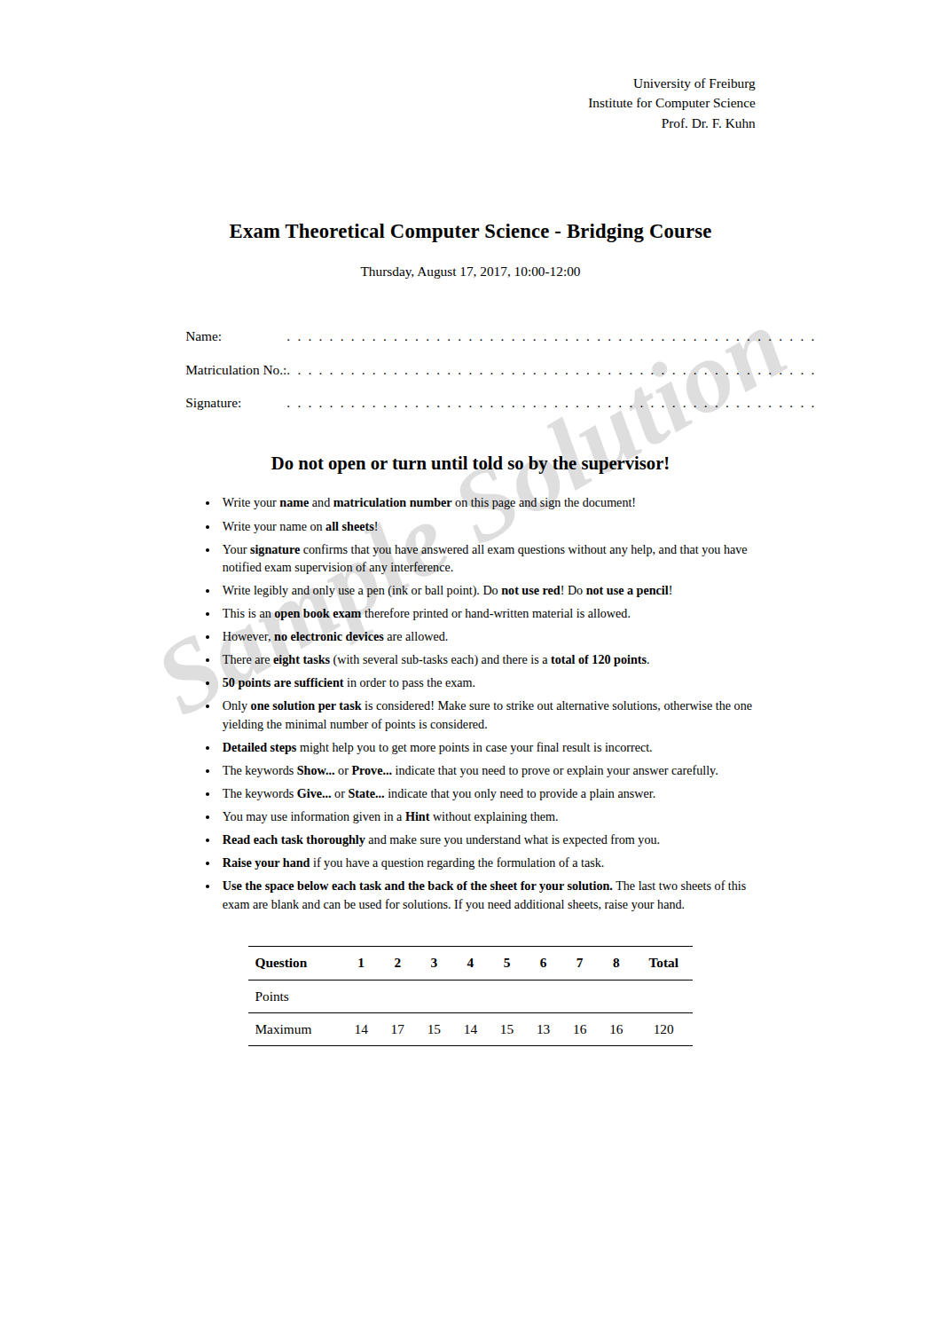Sample Solution
University of Freiburg
Institute for Computer Science
Prof. Dr. F. Kuhn
Exam Theoretical Computer Science - Bridging Course
Thursday, August 17, 2017, 10:00-12:00
| Name: | . . . . . . . . . . . . . . . . . . . . . . . . . . . . . . . . . . . . . . . . . . . . . . . . . . . . . . . . . . . . . . . . . . . . . . . |
| Matriculation No.: | . . . . . . . . . . . . . . . . . . . . . . . . . . . . . . . . . . . . . . . . . . . . . . . . . . . . . . . . . . . . . . . . . . . . . . . |
| Signature: | . . . . . . . . . . . . . . . . . . . . . . . . . . . . . . . . . . . . . . . . . . . . . . . . . . . . . . . . . . . . . . . . . . . . . . . |
Do not open or turn until told so by the supervisor!
Write your name and matriculation number on this page and sign the document!
Write your name on all sheets!
Your signature confirms that you have answered all exam questions without any help, and that you have notified exam supervision of any interference.
Write legibly and only use a pen (ink or ball point). Do not use red! Do not use a pencil!
This is an open book exam therefore printed or hand-written material is allowed.
However, no electronic devices are allowed.
There are eight tasks (with several sub-tasks each) and there is a total of 120 points.
50 points are sufficient in order to pass the exam.
Only one solution per task is considered! Make sure to strike out alternative solutions, otherwise the one yielding the minimal number of points is considered.
Detailed steps might help you to get more points in case your final result is incorrect.
The keywords Show... or Prove... indicate that you need to prove or explain your answer carefully.
The keywords Give... or State... indicate that you only need to provide a plain answer.
You may use information given in a Hint without explaining them.
Read each task thoroughly and make sure you understand what is expected from you.
Raise your hand if you have a question regarding the formulation of a task.
Use the space below each task and the back of the sheet for your solution. The last two sheets of this exam are blank and can be used for solutions. If you need additional sheets, raise your hand.
| Question | 1 | 2 | 3 | 4 | 5 | 6 | 7 | 8 | Total |
| --- | --- | --- | --- | --- | --- | --- | --- | --- | --- |
| Points | | | | | | | | | |
| Maximum | 14 | 17 | 15 | 14 | 15 | 13 | 16 | 16 | 120 |